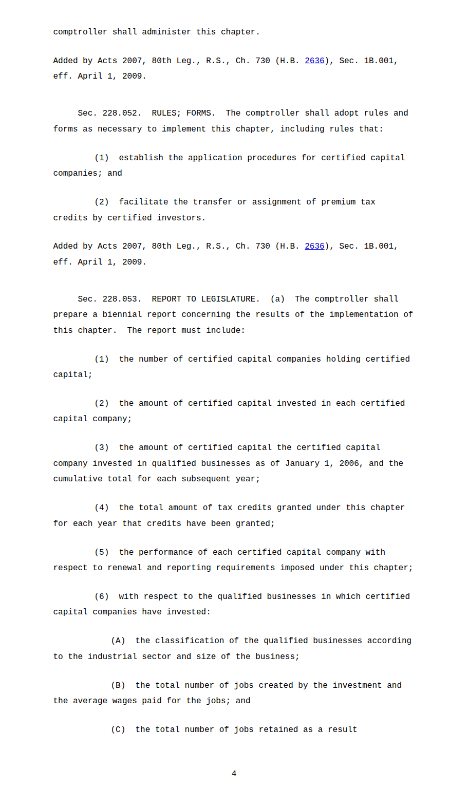comptroller shall administer this chapter.
Added by Acts 2007, 80th Leg., R.S., Ch. 730 (H.B. 2636), Sec. 1B.001, eff. April 1, 2009.
Sec. 228.052. RULES; FORMS. The comptroller shall adopt rules and forms as necessary to implement this chapter, including rules that:
(1) establish the application procedures for certified capital companies; and
(2) facilitate the transfer or assignment of premium tax credits by certified investors.
Added by Acts 2007, 80th Leg., R.S., Ch. 730 (H.B. 2636), Sec. 1B.001, eff. April 1, 2009.
Sec. 228.053. REPORT TO LEGISLATURE. (a) The comptroller shall prepare a biennial report concerning the results of the implementation of this chapter. The report must include:
(1) the number of certified capital companies holding certified capital;
(2) the amount of certified capital invested in each certified capital company;
(3) the amount of certified capital the certified capital company invested in qualified businesses as of January 1, 2006, and the cumulative total for each subsequent year;
(4) the total amount of tax credits granted under this chapter for each year that credits have been granted;
(5) the performance of each certified capital company with respect to renewal and reporting requirements imposed under this chapter;
(6) with respect to the qualified businesses in which certified capital companies have invested:
(A) the classification of the qualified businesses according to the industrial sector and size of the business;
(B) the total number of jobs created by the investment and the average wages paid for the jobs; and
(C) the total number of jobs retained as a result
4